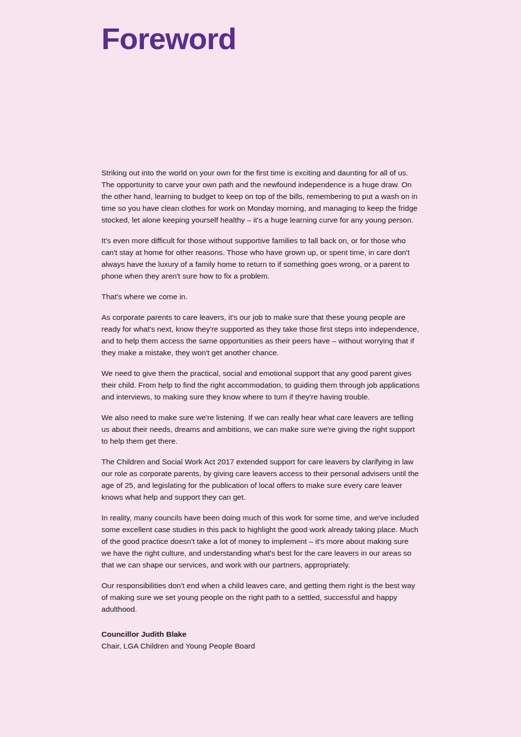Foreword
Striking out into the world on your own for the first time is exciting and daunting for all of us. The opportunity to carve your own path and the newfound independence is a huge draw. On the other hand, learning to budget to keep on top of the bills, remembering to put a wash on in time so you have clean clothes for work on Monday morning, and managing to keep the fridge stocked, let alone keeping yourself healthy – it's a huge learning curve for any young person.
It's even more difficult for those without supportive families to fall back on, or for those who can't stay at home for other reasons. Those who have grown up, or spent time, in care don't always have the luxury of a family home to return to if something goes wrong, or a parent to phone when they aren't sure how to fix a problem.
That's where we come in.
As corporate parents to care leavers, it's our job to make sure that these young people are ready for what's next, know they're supported as they take those first steps into independence, and to help them access the same opportunities as their peers have – without worrying that if they make a mistake, they won't get another chance.
We need to give them the practical, social and emotional support that any good parent gives their child. From help to find the right accommodation, to guiding them through job applications and interviews, to making sure they know where to turn if they're having trouble.
We also need to make sure we're listening. If we can really hear what care leavers are telling us about their needs, dreams and ambitions, we can make sure we're giving the right support to help them get there.
The Children and Social Work Act 2017 extended support for care leavers by clarifying in law our role as corporate parents, by giving care leavers access to their personal advisers until the age of 25, and legislating for the publication of local offers to make sure every care leaver knows what help and support they can get.
In reality, many councils have been doing much of this work for some time, and we've included some excellent case studies in this pack to highlight the good work already taking place. Much of the good practice doesn't take a lot of money to implement – it's more about making sure we have the right culture, and understanding what's best for the care leavers in our areas so that we can shape our services, and work with our partners, appropriately.
Our responsibilities don't end when a child leaves care, and getting them right is the best way of making sure we set young people on the right path to a settled, successful and happy adulthood.
Councillor Judith Blake Chair, LGA Children and Young People Board